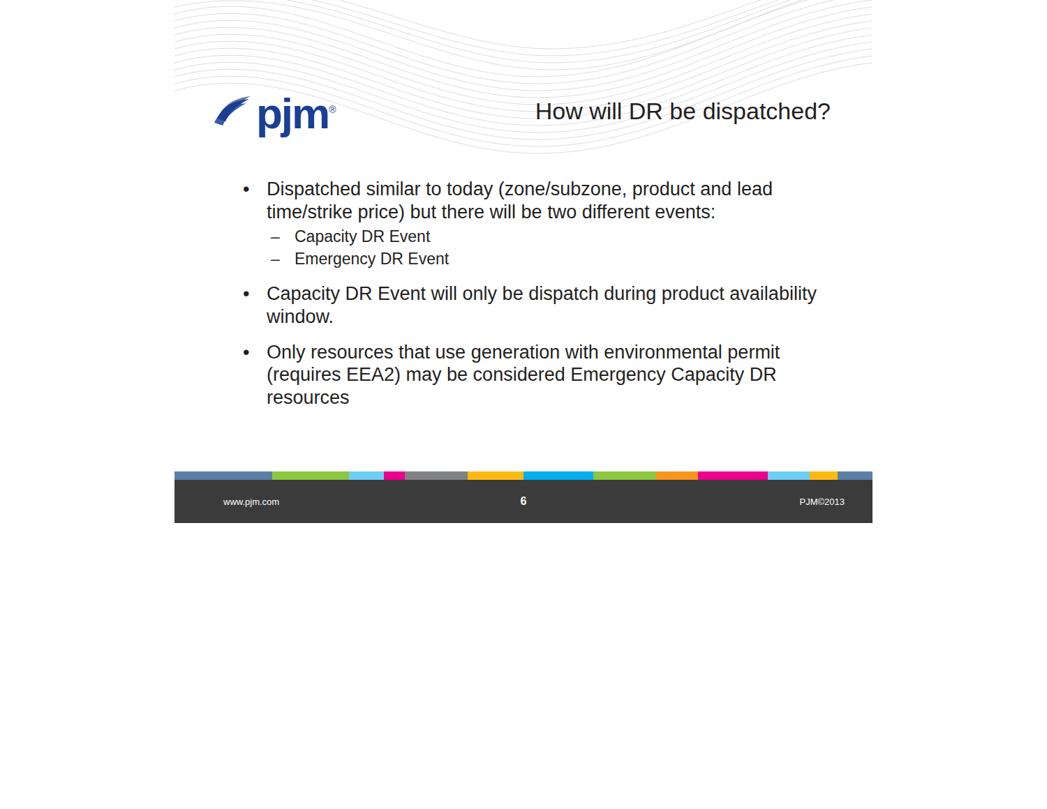How will DR be dispatched?
pjm®
Dispatched similar to today (zone/subzone, product and lead time/strike price) but there will be two different events:
Capacity DR Event
Emergency DR Event
Capacity DR Event will only be dispatch during product availability window.
Only resources that use generation with environmental permit (requires EEA2) may be considered Emergency Capacity DR resources
www.pjm.com
6
PJM©2013